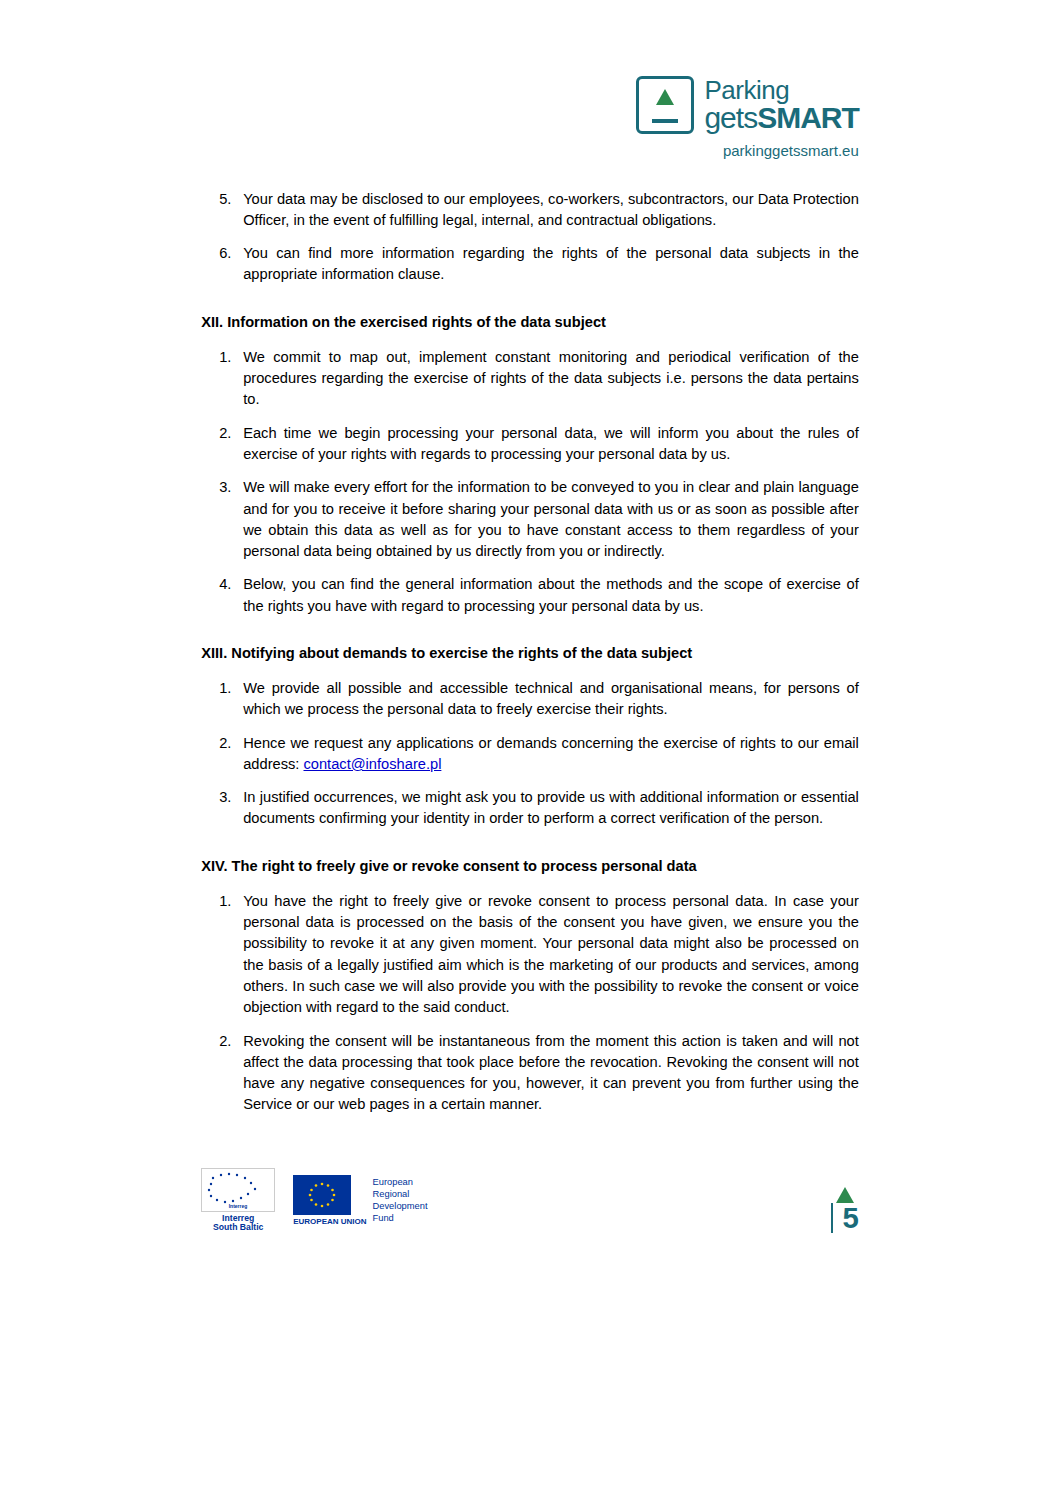Parking gets SMART
parkinggetssmart.eu
Your data may be disclosed to our employees, co-workers, subcontractors, our Data Protection Officer, in the event of fulfilling legal, internal, and contractual obligations.
You can find more information regarding the rights of the personal data subjects in the appropriate information clause.
XII. Information on the exercised rights of the data subject
We commit to map out, implement constant monitoring and periodical verification of the procedures regarding the exercise of rights of the data subjects i.e. persons the data pertains to.
Each time we begin processing your personal data, we will inform you about the rules of exercise of your rights with regards to processing your personal data by us.
We will make every effort for the information to be conveyed to you in clear and plain language and for you to receive it before sharing your personal data with us or as soon as possible after we obtain this data as well as for you to have constant access to them regardless of your personal data being obtained by us directly from you or indirectly.
Below, you can find the general information about the methods and the scope of exercise of the rights you have with regard to processing your personal data by us.
XIII. Notifying about demands to exercise the rights of the data subject
We provide all possible and accessible technical and organisational means, for persons of which we process the personal data to freely exercise their rights.
Hence we request any applications or demands concerning the exercise of rights to our email address: contact@infoshare.pl
In justified occurrences, we might ask you to provide us with additional information or essential documents confirming your identity in order to perform a correct verification of the person.
XIV. The right to freely give or revoke consent to process personal data
You have the right to freely give or revoke consent to process personal data. In case your personal data is processed on the basis of the consent you have given, we ensure you the possibility to revoke it at any given moment. Your personal data might also be processed on the basis of a legally justified aim which is the marketing of our products and services, among others. In such case we will also provide you with the possibility to revoke the consent or voice objection with regard to the said conduct.
Revoking the consent will be instantaneous from the moment this action is taken and will not affect the data processing that took place before the revocation. Revoking the consent will not have any negative consequences for you, however, it can prevent you from further using the Service or our web pages in a certain manner.
Interreg
Interreg
South Baltic
EUROPEAN UNION
European
Regional
Development
Fund
5